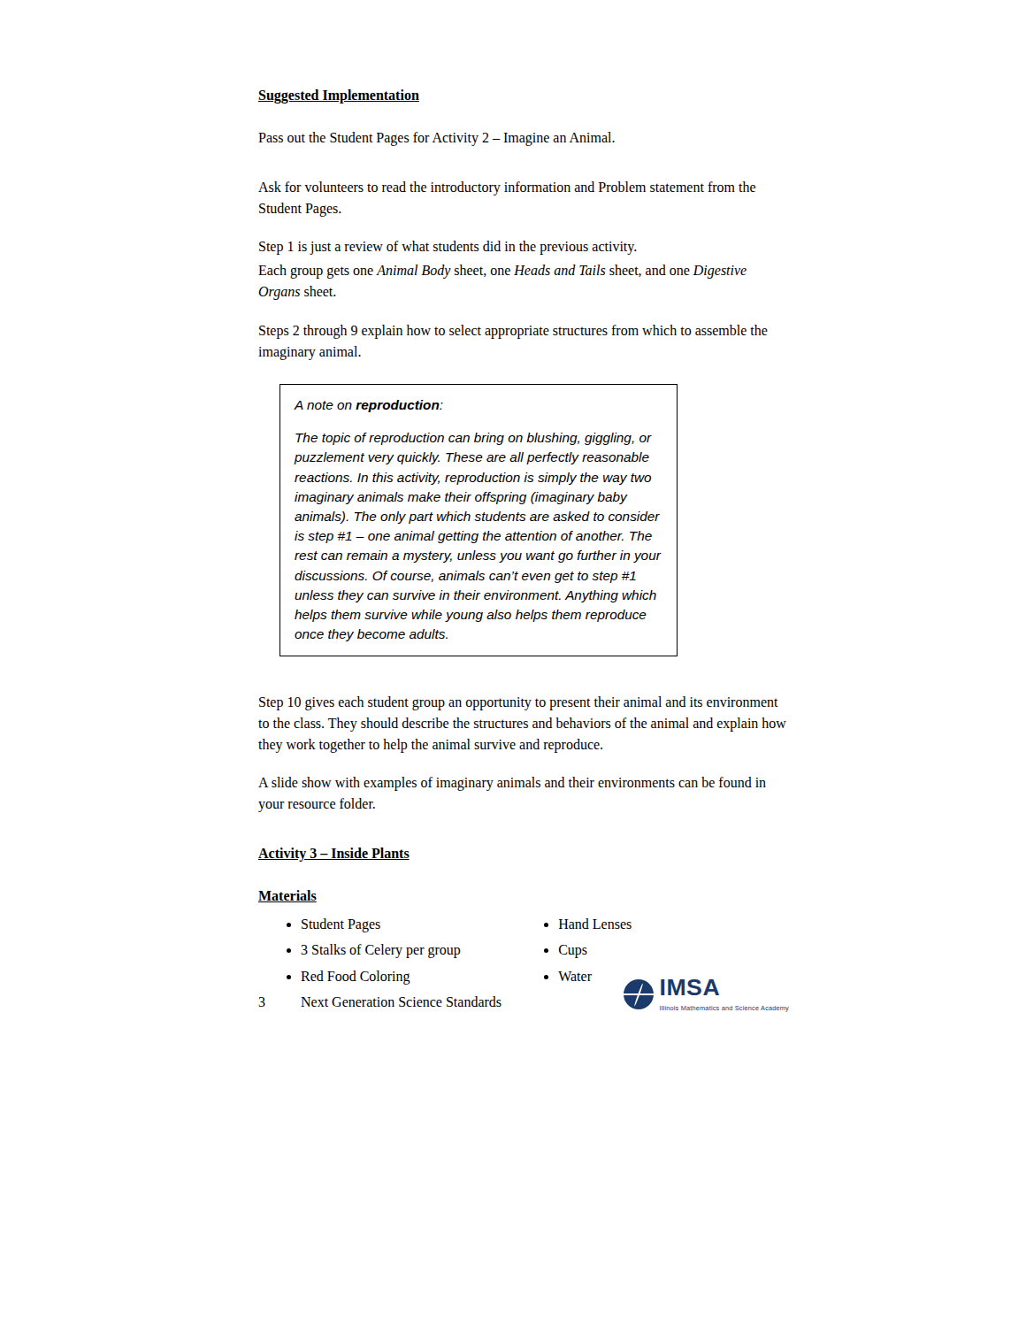Suggested Implementation
Pass out the Student Pages for Activity 2 – Imagine an Animal.
Ask for volunteers to read the introductory information and Problem statement from the Student Pages.
Step 1 is just a review of what students did in the previous activity.
Each group gets one Animal Body sheet, one Heads and Tails sheet, and one Digestive Organs sheet.
Steps 2 through 9 explain how to select appropriate structures from which to assemble the imaginary animal.
A note on reproduction:
The topic of reproduction can bring on blushing, giggling, or puzzlement very quickly. These are all perfectly reasonable reactions. In this activity, reproduction is simply the way two imaginary animals make their offspring (imaginary baby animals). The only part which students are asked to consider is step #1 – one animal getting the attention of another. The rest can remain a mystery, unless you want go further in your discussions. Of course, animals can’t even get to step #1 unless they can survive in their environment. Anything which helps them survive while young also helps them reproduce once they become adults.
Step 10 gives each student group an opportunity to present their animal and its environment to the class. They should describe the structures and behaviors of the animal and explain how they work together to help the animal survive and reproduce.
A slide show with examples of imaginary animals and their environments can be found in your resource folder.
Activity 3 – Inside Plants
Materials
Student Pages
3 Stalks of Celery per group
Red Food Coloring
Hand Lenses
Cups
Water
3 Next Generation Science Standards IMSA
Illinois Mathematics and Science Academy